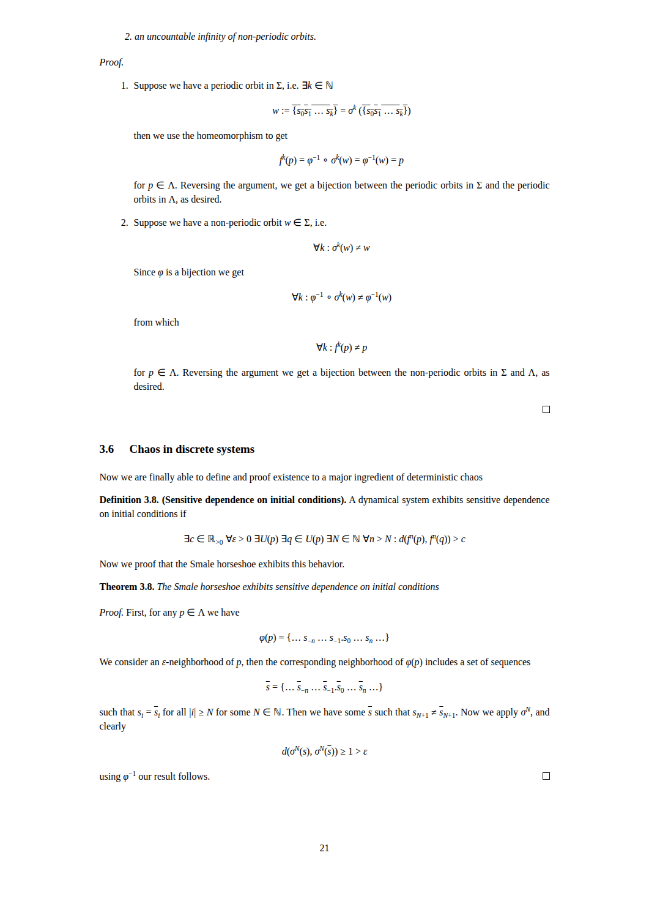2. an uncountable infinity of non-periodic orbits.
Proof.
Suppose we have a periodic orbit in Σ, i.e. ∃k ∈ ℕ
w := {s0s1 … sk} = σk ({s0s1 … sk})
then we use the homeomorphism to get
fk(p) = φ−1 ∘ σk(w) = φ−1(w) = p
for p ∈ Λ. Reversing the argument, we get a bijection between the periodic orbits in Σ and the periodic orbits in Λ, as desired.
Suppose we have a non-periodic orbit w ∈ Σ, i.e.
∀k : σk(w) ≠ w
Since φ is a bijection we get
∀k : φ−1 ∘ σk(w) ≠ φ−1(w)
from which
∀k : fk(p) ≠ p
for p ∈ Λ. Reversing the argument we get a bijection between the non-periodic orbits in Σ and Λ, as desired.
3.6 Chaos in discrete systems
Now we are finally able to define and proof existence to a major ingredient of deterministic chaos
Definition 3.8. (Sensitive dependence on initial conditions). A dynamical system exhibits sensitive dependence on initial conditions if
∃c ∈ ℝ>0 ∀ε > 0 ∃U(p) ∃q ∈ U(p) ∃N ∈ ℕ ∀n > N : d(fn(p), fn(q)) > c
Now we proof that the Smale horseshoe exhibits this behavior.
Theorem 3.8. The Smale horseshoe exhibits sensitive dependence on initial conditions
Proof. First, for any p ∈ Λ we have
φ(p) = {… s−n … s−1.s0 … sn …}
We consider an ε-neighborhood of p, then the corresponding neighborhood of φ(p) includes a set of sequences
s = {… s−n … s−1.s0 … sn …}
such that si = si for all |i| ≥ N for some N ∈ ℕ. Then we have some s such that sN+1 ≠ sN+1. Now we apply σN, and clearly
d(σN(s), σN(s)) ≥ 1 > ε
using φ−1 our result follows.
21